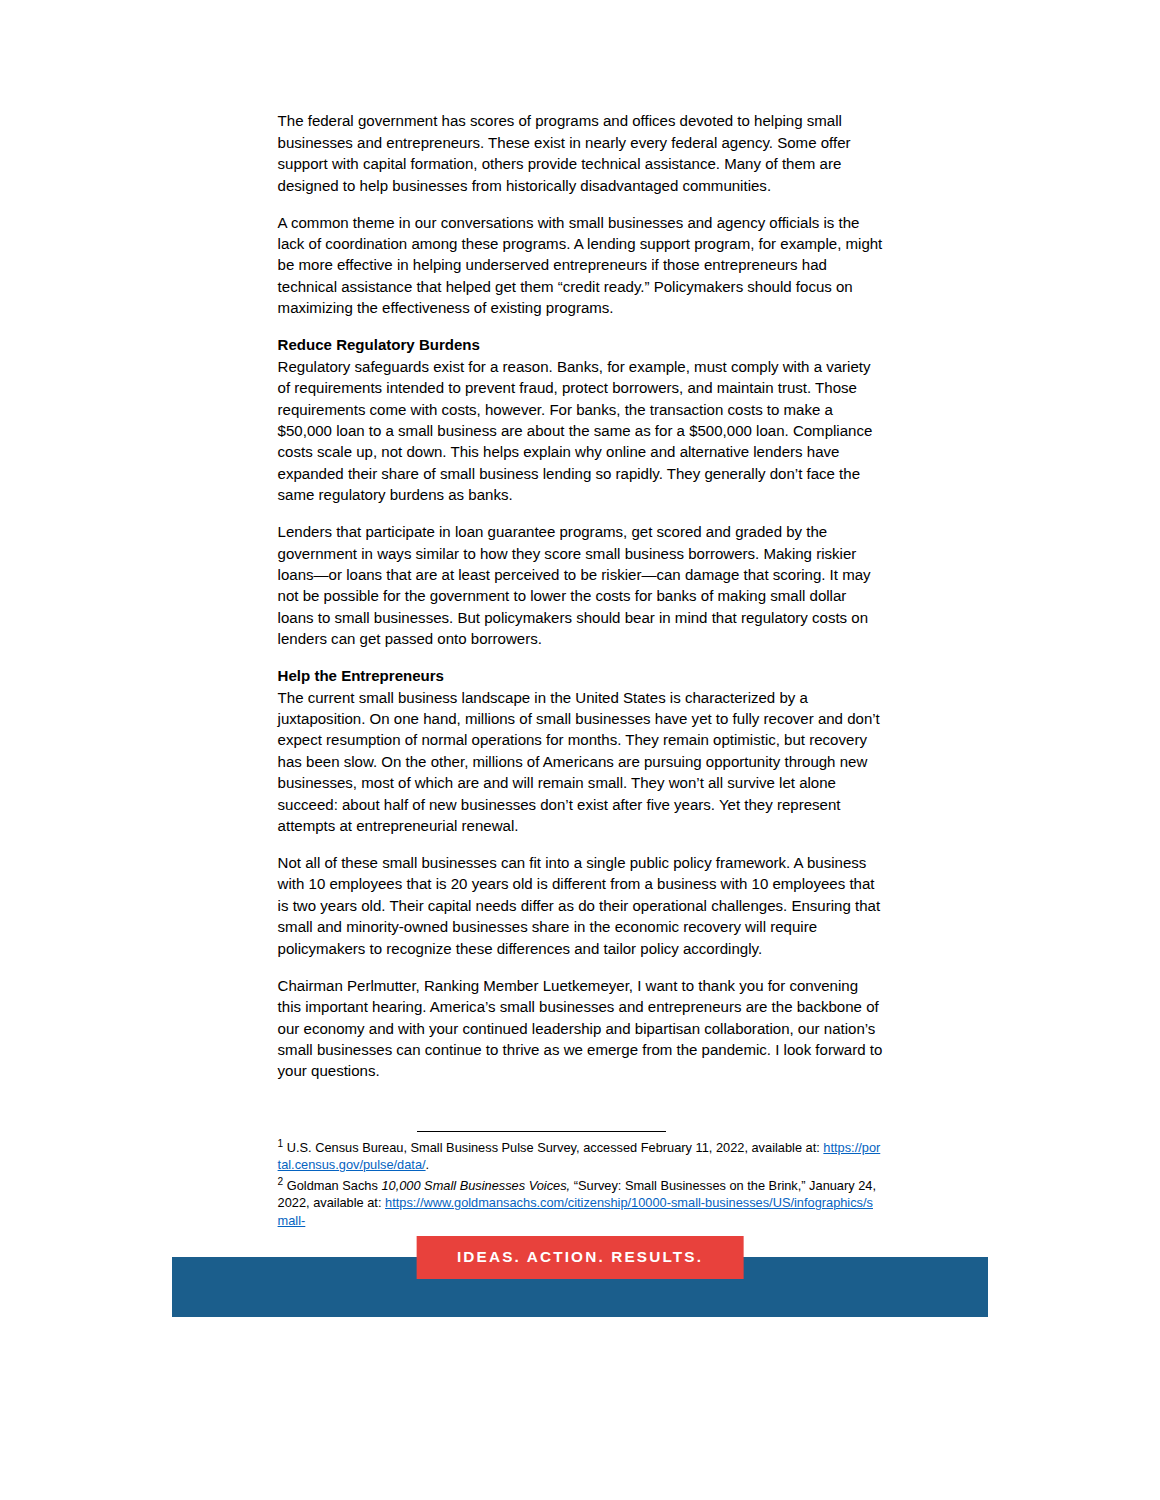The federal government has scores of programs and offices devoted to helping small businesses and entrepreneurs. These exist in nearly every federal agency. Some offer support with capital formation, others provide technical assistance. Many of them are designed to help businesses from historically disadvantaged communities.
A common theme in our conversations with small businesses and agency officials is the lack of coordination among these programs. A lending support program, for example, might be more effective in helping underserved entrepreneurs if those entrepreneurs had technical assistance that helped get them “credit ready.” Policymakers should focus on maximizing the effectiveness of existing programs.
Reduce Regulatory Burdens
Regulatory safeguards exist for a reason. Banks, for example, must comply with a variety of requirements intended to prevent fraud, protect borrowers, and maintain trust. Those requirements come with costs, however. For banks, the transaction costs to make a $50,000 loan to a small business are about the same as for a $500,000 loan. Compliance costs scale up, not down. This helps explain why online and alternative lenders have expanded their share of small business lending so rapidly. They generally don’t face the same regulatory burdens as banks.
Lenders that participate in loan guarantee programs, get scored and graded by the government in ways similar to how they score small business borrowers. Making riskier loans—or loans that are at least perceived to be riskier—can damage that scoring. It may not be possible for the government to lower the costs for banks of making small dollar loans to small businesses. But policymakers should bear in mind that regulatory costs on lenders can get passed onto borrowers.
Help the Entrepreneurs
The current small business landscape in the United States is characterized by a juxtaposition. On one hand, millions of small businesses have yet to fully recover and don’t expect resumption of normal operations for months. They remain optimistic, but recovery has been slow. On the other, millions of Americans are pursuing opportunity through new businesses, most of which are and will remain small. They won’t all survive let alone succeed: about half of new businesses don’t exist after five years. Yet they represent attempts at entrepreneurial renewal.
Not all of these small businesses can fit into a single public policy framework. A business with 10 employees that is 20 years old is different from a business with 10 employees that is two years old. Their capital needs differ as do their operational challenges. Ensuring that small and minority-owned businesses share in the economic recovery will require policymakers to recognize these differences and tailor policy accordingly.
Chairman Perlmutter, Ranking Member Luetkemeyer, I want to thank you for convening this important hearing. America’s small businesses and entrepreneurs are the backbone of our economy and with your continued leadership and bipartisan collaboration, our nation’s small businesses can continue to thrive as we emerge from the pandemic. I look forward to your questions.
1 U.S. Census Bureau, Small Business Pulse Survey, accessed February 11, 2022, available at: https://portal.census.gov/pulse/data/.
2 Goldman Sachs 10,000 Small Businesses Voices, “Survey: Small Businesses on the Brink,” January 24, 2022, available at: https://www.goldmansachs.com/citizenship/10000-small-businesses/US/infographics/small-
IDEAS. ACTION. RESULTS.